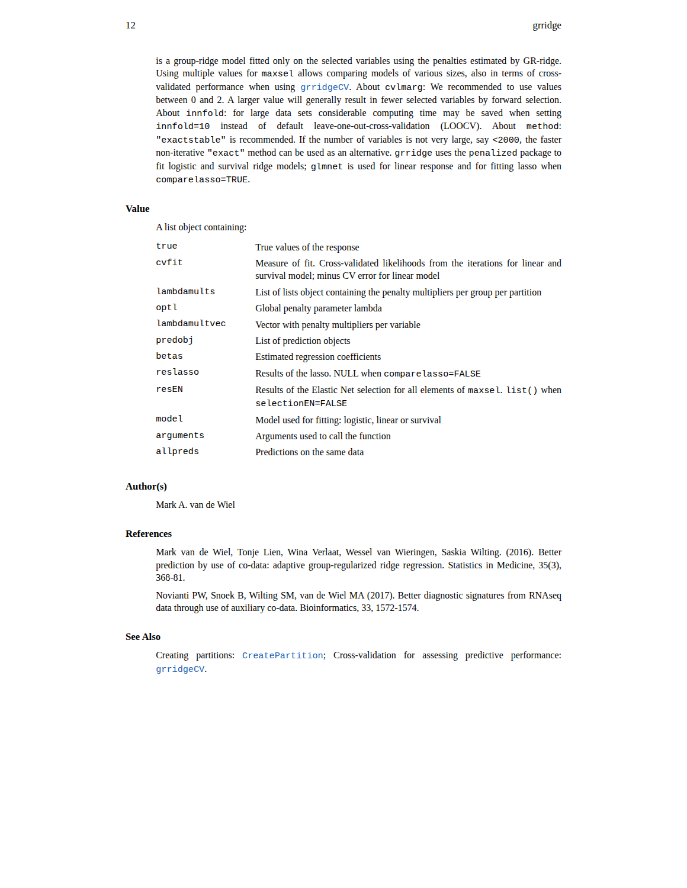12 grridge
is a group-ridge model fitted only on the selected variables using the penalties estimated by GR-ridge. Using multiple values for maxsel allows comparing models of various sizes, also in terms of cross-validated performance when using grridgeCV. About cvlmarg: We recommended to use values between 0 and 2. A larger value will generally result in fewer selected variables by forward selection. About innfold: for large data sets considerable computing time may be saved when setting innfold=10 instead of default leave-one-out-cross-validation (LOOCV). About method: "exactstable" is recommended. If the number of variables is not very large, say <2000, the faster non-iterative "exact" method can be used as an alternative. grridge uses the penalized package to fit logistic and survival ridge models; glmnet is used for linear response and for fitting lasso when comparelasso=TRUE.
Value
A list object containing:
true
True values of the response
cvfit
Measure of fit. Cross-validated likelihoods from the iterations for linear and survival model; minus CV error for linear model
lambdamults
List of lists object containing the penalty multipliers per group per partition
optl
Global penalty parameter lambda
lambdamultvec
Vector with penalty multipliers per variable
predobj
List of prediction objects
betas
Estimated regression coefficients
reslasso
Results of the lasso. NULL when comparelasso=FALSE
resEN
Results of the Elastic Net selection for all elements of maxsel. list() when selectionEN=FALSE
model
Model used for fitting: logistic, linear or survival
arguments
Arguments used to call the function
allpreds
Predictions on the same data
Author(s)
Mark A. van de Wiel
References
Mark van de Wiel, Tonje Lien, Wina Verlaat, Wessel van Wieringen, Saskia Wilting. (2016). Better prediction by use of co-data: adaptive group-regularized ridge regression. Statistics in Medicine, 35(3), 368-81.
Novianti PW, Snoek B, Wilting SM, van de Wiel MA (2017). Better diagnostic signatures from RNAseq data through use of auxiliary co-data. Bioinformatics, 33, 1572-1574.
See Also
Creating partitions: CreatePartition; Cross-validation for assessing predictive performance: grridgeCV.